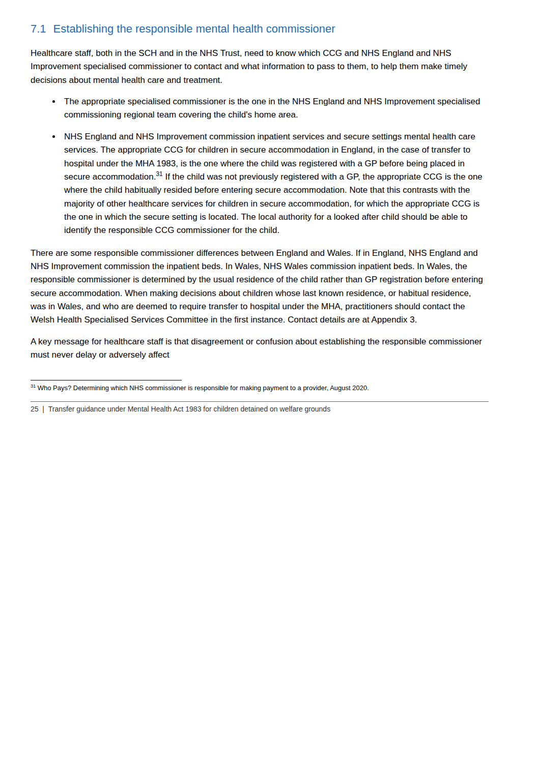7.1 Establishing the responsible mental health commissioner
Healthcare staff, both in the SCH and in the NHS Trust, need to know which CCG and NHS England and NHS Improvement specialised commissioner to contact and what information to pass to them, to help them make timely decisions about mental health care and treatment.
The appropriate specialised commissioner is the one in the NHS England and NHS Improvement specialised commissioning regional team covering the child's home area.
NHS England and NHS Improvement commission inpatient services and secure settings mental health care services. The appropriate CCG for children in secure accommodation in England, in the case of transfer to hospital under the MHA 1983, is the one where the child was registered with a GP before being placed in secure accommodation.31 If the child was not previously registered with a GP, the appropriate CCG is the one where the child habitually resided before entering secure accommodation. Note that this contrasts with the majority of other healthcare services for children in secure accommodation, for which the appropriate CCG is the one in which the secure setting is located. The local authority for a looked after child should be able to identify the responsible CCG commissioner for the child.
There are some responsible commissioner differences between England and Wales. If in England, NHS England and NHS Improvement commission the inpatient beds. In Wales, NHS Wales commission inpatient beds. In Wales, the responsible commissioner is determined by the usual residence of the child rather than GP registration before entering secure accommodation. When making decisions about children whose last known residence, or habitual residence, was in Wales, and who are deemed to require transfer to hospital under the MHA, practitioners should contact the Welsh Health Specialised Services Committee in the first instance. Contact details are at Appendix 3.
A key message for healthcare staff is that disagreement or confusion about establishing the responsible commissioner must never delay or adversely affect
31 Who Pays? Determining which NHS commissioner is responsible for making payment to a provider, August 2020.
25 | Transfer guidance under Mental Health Act 1983 for children detained on welfare grounds